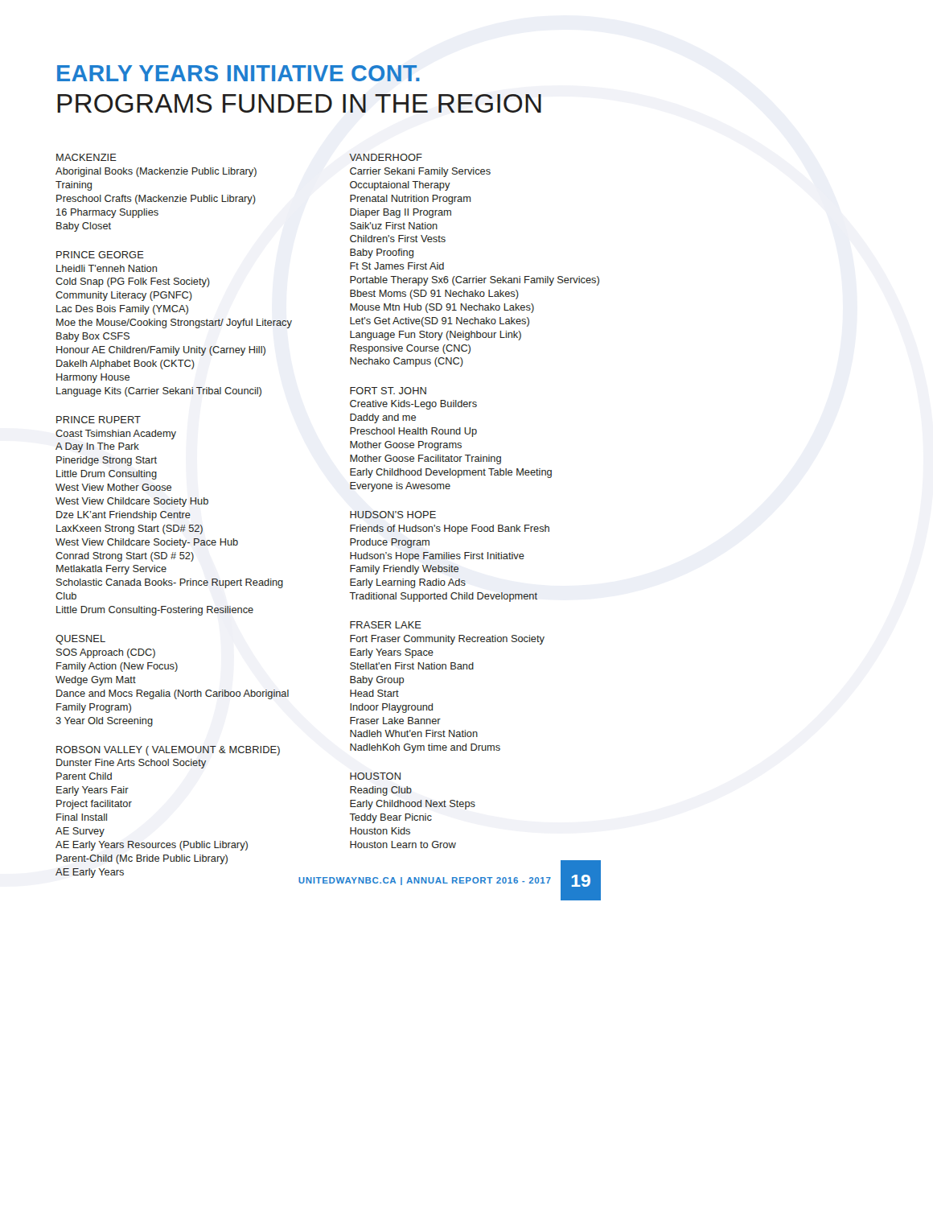Early Years Initiative Cont.
Programs Funded in the Region
Mackenzie
Aboriginal Books (Mackenzie Public Library)
Training
Preschool Crafts (Mackenzie Public Library)
16 Pharmacy Supplies
Baby Closet
Prince George
Lheidli T'enneh Nation
Cold Snap (PG Folk Fest Society)
Community Literacy (PGNFC)
Lac Des Bois Family (YMCA)
Moe the Mouse/Cooking Strongstart/ Joyful Literacy
Baby Box CSFS
Honour AE Children/Family Unity (Carney Hill)
Dakelh Alphabet Book (CKTC)
Harmony House
Language Kits (Carrier Sekani Tribal Council)
Prince Rupert
Coast Tsimshian Academy
A Day In The Park
Pineridge Strong Start
Little Drum Consulting
West View Mother Goose
West View Childcare Society Hub
Dze LK’ant Friendship Centre
LaxKxeen Strong Start (SD# 52)
West View Childcare Society- Pace Hub
Conrad Strong Start (SD # 52)
Metlakatla Ferry Service
Scholastic Canada Books- Prince Rupert Reading Club
Little Drum Consulting-Fostering Resilience
Quesnel
SOS Approach (CDC)
Family Action (New Focus)
Wedge Gym Matt
Dance and Mocs Regalia (North Cariboo Aboriginal Family Program)
3 Year Old Screening
Robson Valley ( Valemount & McBride)
Dunster Fine Arts School Society
Parent Child
Early Years Fair
Project facilitator
Final Install
AE Survey
AE Early Years Resources (Public Library)
Parent-Child (Mc Bride Public Library)
AE Early Years
Vanderhoof
Carrier Sekani Family Services
Occuptaional Therapy
Prenatal Nutrition Program
Diaper Bag II Program
Saik'uz First Nation
Children's First Vests
Baby Proofing
Ft St James First Aid
Portable Therapy Sx6 (Carrier Sekani Family Services)
Bbest Moms (SD 91 Nechako Lakes)
Mouse Mtn Hub (SD 91 Nechako Lakes)
Let's Get Active(SD 91 Nechako Lakes)
Language Fun Story (Neighbour Link)
Responsive Course (CNC)
Nechako Campus (CNC)
Fort St. John
Creative Kids-Lego Builders
Daddy and me
Preschool Health Round Up
Mother Goose Programs
Mother Goose Facilitator Training
Early Childhood Development Table Meeting
Everyone is Awesome
Hudson's Hope
Friends of Hudson's Hope Food Bank Fresh
Produce Program
Hudson’s Hope Families First Initiative
Family Friendly Website
Early Learning Radio Ads
Traditional Supported Child Development
Fraser Lake
Fort Fraser Community Recreation Society
Early Years Space
Stellat'en First Nation Band
Baby Group
Head Start
Indoor Playground
Fraser Lake Banner
Nadleh Whut'en First Nation
NadlehKoh Gym time and Drums
Houston
Reading Club
Early Childhood Next Steps
Teddy Bear Picnic
Houston Kids
Houston Learn to Grow
UNITEDWAYNBC.CA|ANNUAL REPORT 2016 - 2017
19